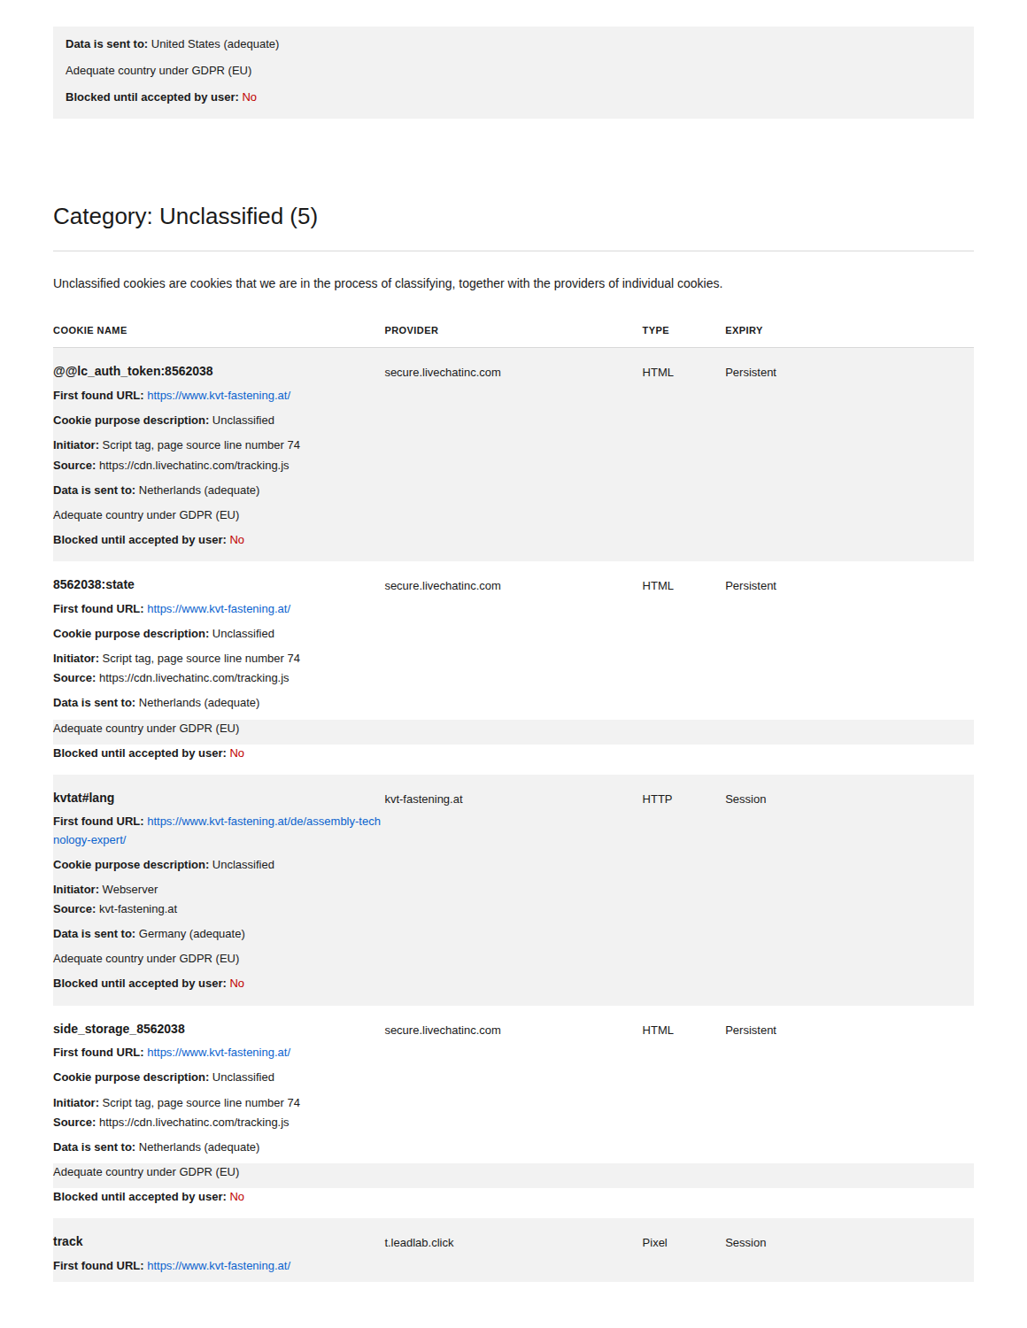Data is sent to: United States (adequate)
Adequate country under GDPR (EU)
Blocked until accepted by user: No
Category: Unclassified (5)
Unclassified cookies are cookies that we are in the process of classifying, together with the providers of individual cookies.
| COOKIE NAME | PROVIDER | TYPE | EXPIRY |
| --- | --- | --- | --- |
| @@lc_auth_token:8562038 First found URL: https://www.kvt-fastening.at/ Cookie purpose description: Unclassified Initiator: Script tag, page source line number 74 Source: https://cdn.livechatinc.com/tracking.js Data is sent to: Netherlands (adequate) Adequate country under GDPR (EU) Blocked until accepted by user: No | secure.livechatinc.com | HTML | Persistent |
| 8562038:state First found URL: https://www.kvt-fastening.at/ Cookie purpose description: Unclassified Initiator: Script tag, page source line number 74 Source: https://cdn.livechatinc.com/tracking.js Data is sent to: Netherlands (adequate) | secure.livechatinc.com | HTML | Persistent |
| Adequate country under GDPR (EU) |
| Blocked until accepted by user: No |
| kvtat#lang First found URL: https://www.kvt-fastening.at/de/assembly-technology-expert/ Cookie purpose description: Unclassified Initiator: Webserver Source: kvt-fastening.at Data is sent to: Germany (adequate) Adequate country under GDPR (EU) Blocked until accepted by user: No | kvt-fastening.at | HTTP | Session |
| side_storage_8562038 First found URL: https://www.kvt-fastening.at/ Cookie purpose description: Unclassified Initiator: Script tag, page source line number 74 Source: https://cdn.livechatinc.com/tracking.js Data is sent to: Netherlands (adequate) | secure.livechatinc.com | HTML | Persistent |
| Adequate country under GDPR (EU) |
| Blocked until accepted by user: No |
| track First found URL: https://www.kvt-fastening.at/ | t.leadlab.click | Pixel | Session |